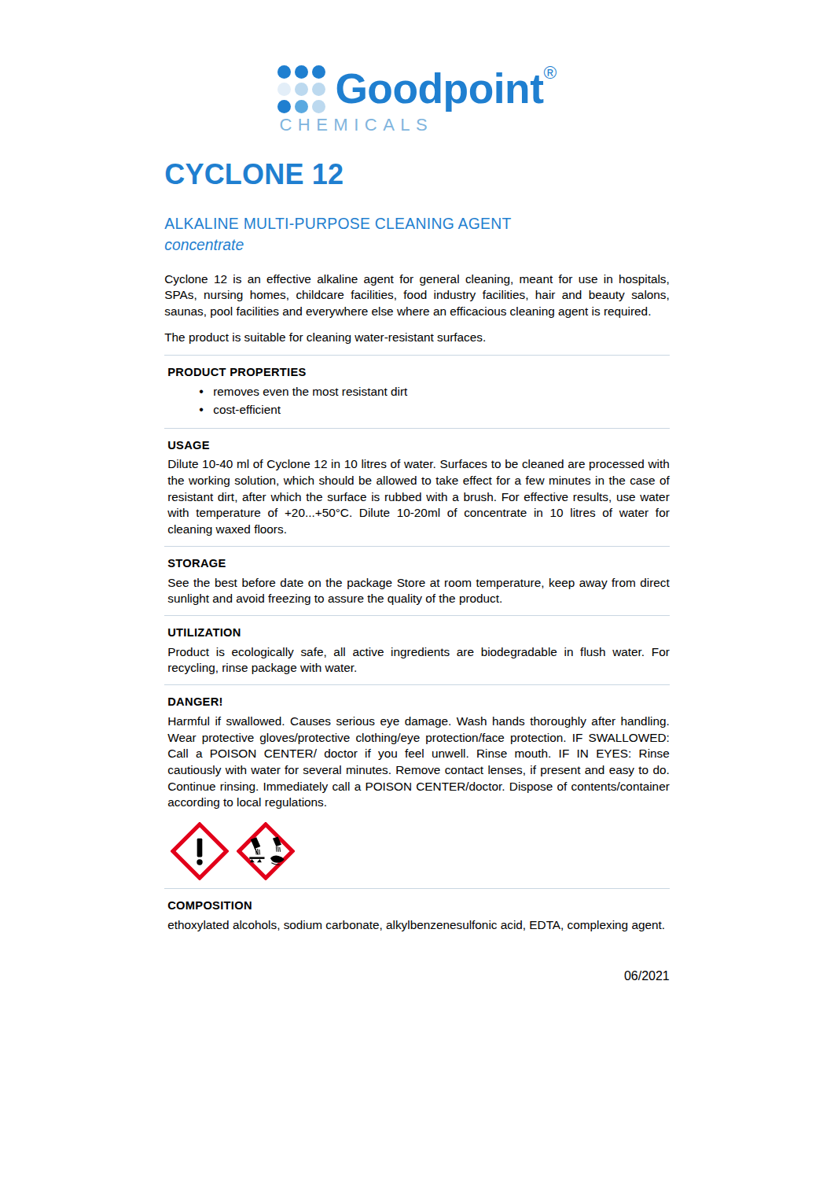Goodpoint®
CHEMICALS
CYCLONE 12
ALKALINE MULTI-PURPOSE CLEANING AGENT
concentrate
Cyclone 12 is an effective alkaline agent for general cleaning, meant for use in hospitals, SPAs, nursing homes, childcare facilities, food industry facilities, hair and beauty salons, saunas, pool facilities and everywhere else where an efficacious cleaning agent is required.
The product is suitable for cleaning water-resistant surfaces.
PRODUCT PROPERTIES
removes even the most resistant dirt
cost-efficient
USAGE
Dilute 10-40 ml of Cyclone 12 in 10 litres of water. Surfaces to be cleaned are processed with the working solution, which should be allowed to take effect for a few minutes in the case of resistant dirt, after which the surface is rubbed with a brush. For effective results, use water with temperature of +20...+50°C. Dilute 10-20ml of concentrate in 10 litres of water for cleaning waxed floors.
STORAGE
See the best before date on the package Store at room temperature, keep away from direct sunlight and avoid freezing to assure the quality of the product.
UTILIZATION
Product is ecologically safe, all active ingredients are biodegradable in flush water. For recycling, rinse package with water.
DANGER!
Harmful if swallowed. Causes serious eye damage. Wash hands thoroughly after handling. Wear protective gloves/protective clothing/eye protection/face protection. IF SWALLOWED: Call a POISON CENTER/ doctor if you feel unwell. Rinse mouth. IF IN EYES: Rinse cautiously with water for several minutes. Remove contact lenses, if present and easy to do. Continue rinsing. Immediately call a POISON CENTER/doctor. Dispose of contents/container according to local regulations.
COMPOSITION
ethoxylated alcohols, sodium carbonate, alkylbenzenesulfonic acid, EDTA, complexing agent.
06/2021